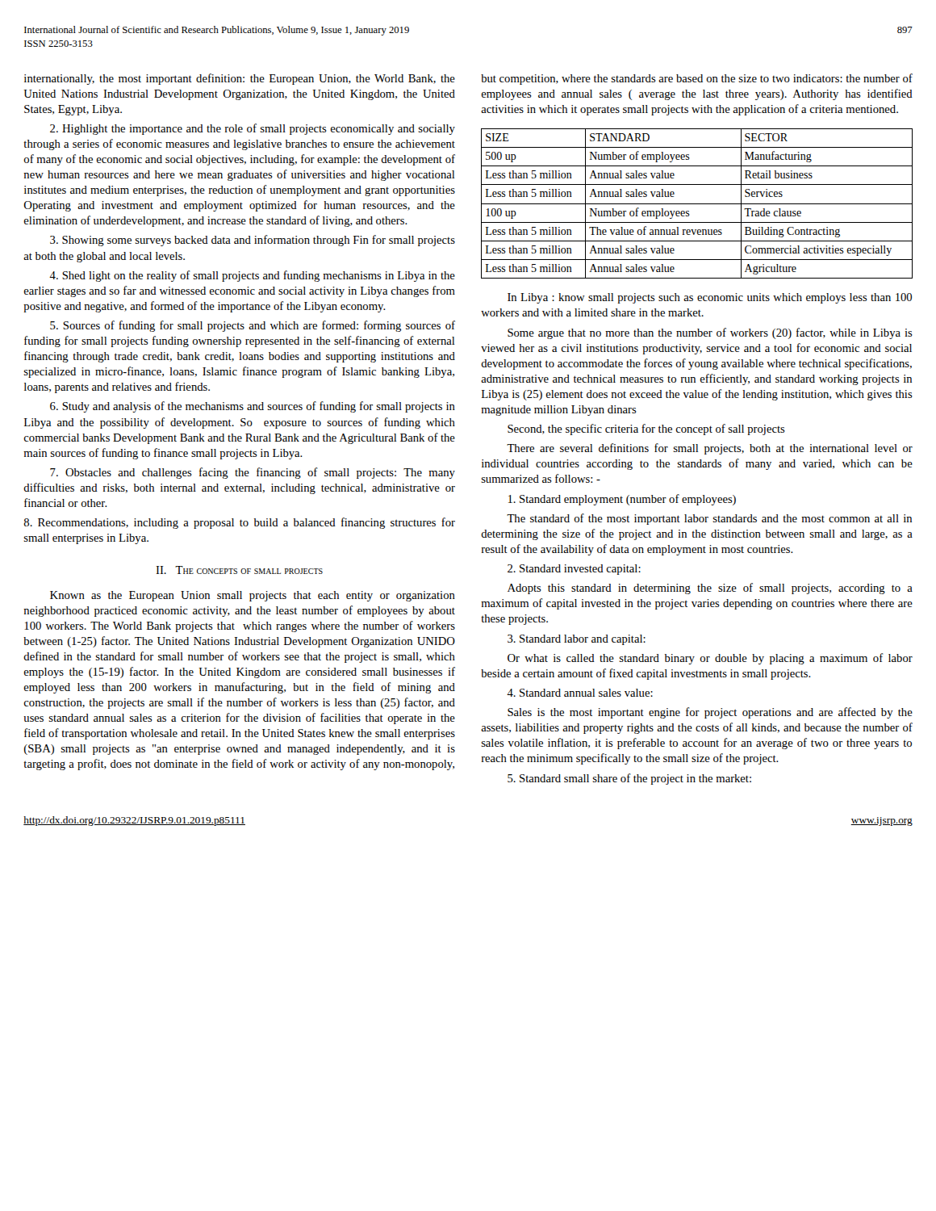International Journal of Scientific and Research Publications, Volume 9, Issue 1, January 2019
ISSN 2250-3153
897
internationally, the most important definition: the European Union, the World Bank, the United Nations Industrial Development Organization, the United Kingdom, the United States, Egypt, Libya.
2. Highlight the importance and the role of small projects economically and socially through a series of economic measures and legislative branches to ensure the achievement of many of the economic and social objectives, including, for example: the development of new human resources and here we mean graduates of universities and higher vocational institutes and medium enterprises, the reduction of unemployment and grant opportunities Operating and investment and employment optimized for human resources, and the elimination of underdevelopment, and increase the standard of living, and others.
3. Showing some surveys backed data and information through Fin for small projects at both the global and local levels.
4. Shed light on the reality of small projects and funding mechanisms in Libya in the earlier stages and so far and witnessed economic and social activity in Libya changes from positive and negative, and formed of the importance of the Libyan economy.
5. Sources of funding for small projects and which are formed: forming sources of funding for small projects funding ownership represented in the self-financing of external financing through trade credit, bank credit, loans bodies and supporting institutions and specialized in micro-finance, loans, Islamic finance program of Islamic banking Libya, loans, parents and relatives and friends.
6. Study and analysis of the mechanisms and sources of funding for small projects in Libya and the possibility of development. So exposure to sources of funding which commercial banks Development Bank and the Rural Bank and the Agricultural Bank of the main sources of funding to finance small projects in Libya.
7. Obstacles and challenges facing the financing of small projects: The many difficulties and risks, both internal and external, including technical, administrative or financial or other.
8. Recommendations, including a proposal to build a balanced financing structures for small enterprises in Libya.
II. The concepts of small projects
Known as the European Union small projects that each entity or organization neighborhood practiced economic activity, and the least number of employees by about 100 workers. The World Bank projects that which ranges where the number of workers between (1-25) factor. The United Nations Industrial Development Organization UNIDO defined in the standard for small number of workers see that the project is small, which employs the (15-19) factor. In the United Kingdom are considered small businesses if employed less than 200 workers in manufacturing, but in the field of mining and construction, the projects are small if the number of workers is less than (25) factor, and uses standard annual sales as a criterion for the division of facilities that operate in the field of transportation wholesale and retail. In the United States knew the small enterprises (SBA) small projects as "an enterprise owned and managed independently, and it is targeting a profit, does not dominate in the field of work or activity of any non-monopoly, but competition, where the standards are based on the size to two indicators: the number of employees and annual sales ( average the last three years). Authority has identified activities in which it operates small projects with the application of a criteria mentioned.
| SIZE | STANDARD | SECTOR |
| 500 up | Number of employees | Manufacturing |
| Less than 5 million | Annual sales value | Retail business |
| Less than 5 million | Annual sales value | Services |
| 100 up | Number of employees | Trade clause |
| Less than 5 million | The value of annual revenues | Building Contracting |
| Less than 5 million | Annual sales value | Commercial activities especially |
| Less than 5 million | Annual sales value | Agriculture |
In Libya : know small projects such as economic units which employs less than 100 workers and with a limited share in the market.
Some argue that no more than the number of workers (20) factor, while in Libya is viewed her as a civil institutions productivity, service and a tool for economic and social development to accommodate the forces of young available where technical specifications, administrative and technical measures to run efficiently, and standard working projects in Libya is (25) element does not exceed the value of the lending institution, which gives this magnitude million Libyan dinars
Second, the specific criteria for the concept of sall projects
There are several definitions for small projects, both at the international level or individual countries according to the standards of many and varied, which can be summarized as follows: -
1. Standard employment (number of employees)
The standard of the most important labor standards and the most common at all in determining the size of the project and in the distinction between small and large, as a result of the availability of data on employment in most countries.
2. Standard invested capital:
Adopts this standard in determining the size of small projects, according to a maximum of capital invested in the project varies depending on countries where there are these projects.
3. Standard labor and capital:
Or what is called the standard binary or double by placing a maximum of labor beside a certain amount of fixed capital investments in small projects.
4. Standard annual sales value:
Sales is the most important engine for project operations and are affected by the assets, liabilities and property rights and the costs of all kinds, and because the number of sales volatile inflation, it is preferable to account for an average of two or three years to reach the minimum specifically to the small size of the project.
5. Standard small share of the project in the market:
http://dx.doi.org/10.29322/IJSRP.9.01.2019.p85111
www.ijsrp.org